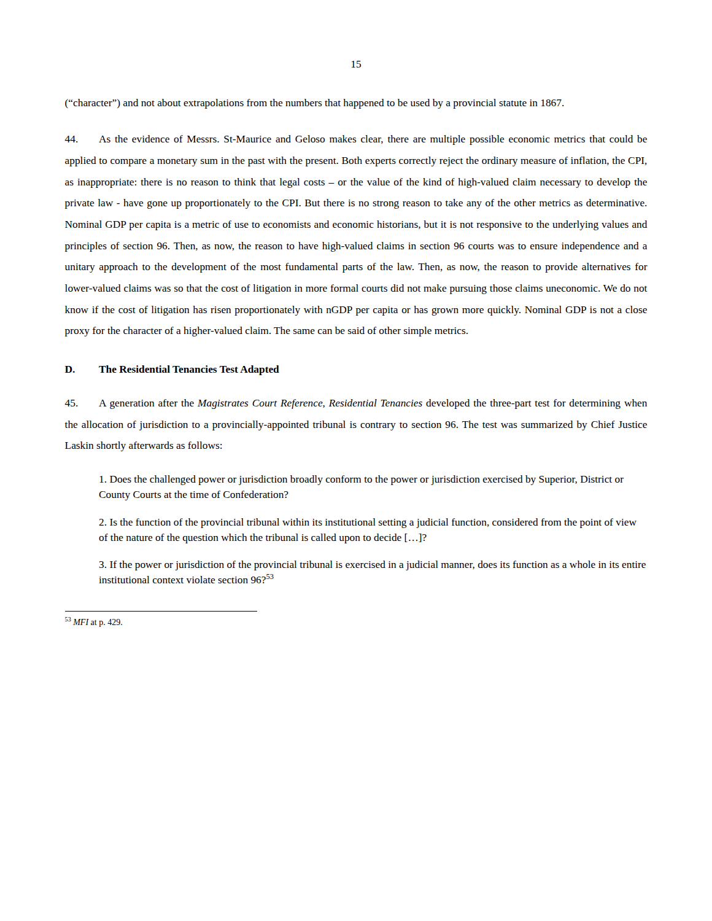15
(“character”) and not about extrapolations from the numbers that happened to be used by a provincial statute in 1867.
44. As the evidence of Messrs. St-Maurice and Geloso makes clear, there are multiple possible economic metrics that could be applied to compare a monetary sum in the past with the present. Both experts correctly reject the ordinary measure of inflation, the CPI, as inappropriate: there is no reason to think that legal costs – or the value of the kind of high-valued claim necessary to develop the private law - have gone up proportionately to the CPI. But there is no strong reason to take any of the other metrics as determinative. Nominal GDP per capita is a metric of use to economists and economic historians, but it is not responsive to the underlying values and principles of section 96. Then, as now, the reason to have high-valued claims in section 96 courts was to ensure independence and a unitary approach to the development of the most fundamental parts of the law. Then, as now, the reason to provide alternatives for lower-valued claims was so that the cost of litigation in more formal courts did not make pursuing those claims uneconomic. We do not know if the cost of litigation has risen proportionately with nGDP per capita or has grown more quickly. Nominal GDP is not a close proxy for the character of a higher-valued claim. The same can be said of other simple metrics.
D. The Residential Tenancies Test Adapted
45. A generation after the Magistrates Court Reference, Residential Tenancies developed the three-part test for determining when the allocation of jurisdiction to a provincially-appointed tribunal is contrary to section 96. The test was summarized by Chief Justice Laskin shortly afterwards as follows:
1. Does the challenged power or jurisdiction broadly conform to the power or jurisdiction exercised by Superior, District or County Courts at the time of Confederation?
2. Is the function of the provincial tribunal within its institutional setting a judicial function, considered from the point of view of the nature of the question which the tribunal is called upon to decide […]?
3. If the power or jurisdiction of the provincial tribunal is exercised in a judicial manner, does its function as a whole in its entire institutional context violate section 96?53
53 MFI at p. 429.